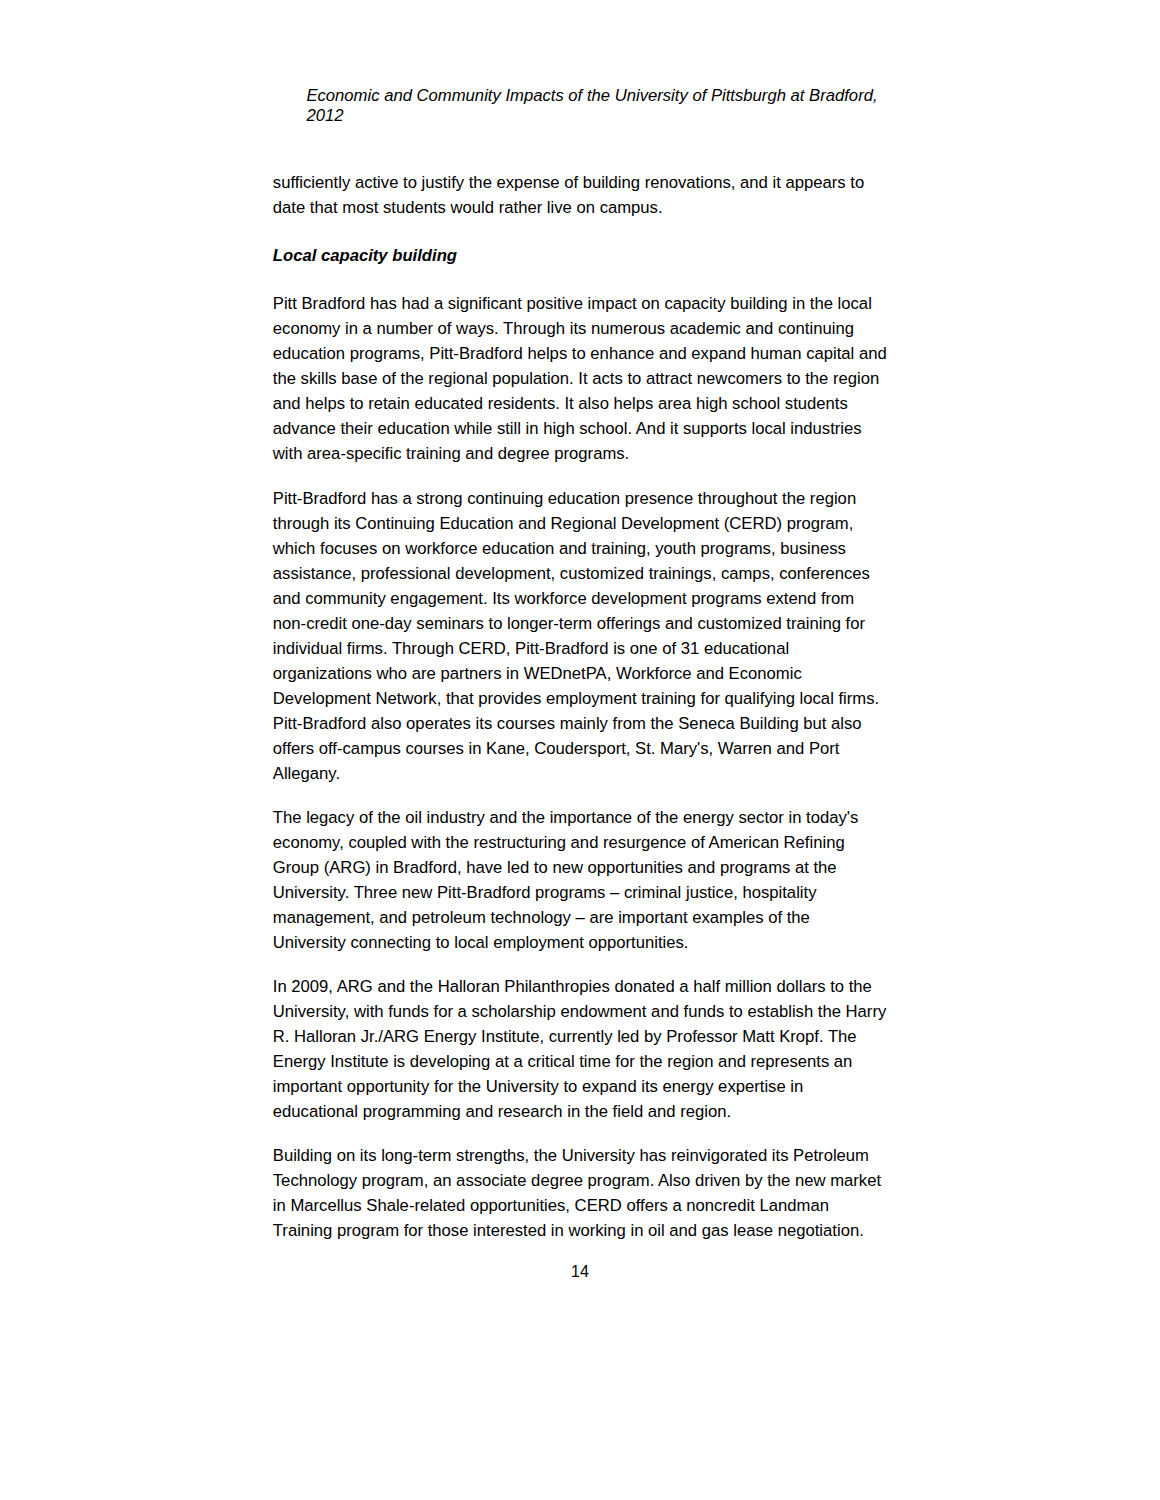Economic and Community Impacts of the University of Pittsburgh at Bradford, 2012
sufficiently active to justify the expense of building renovations, and it appears to date that most students would rather live on campus.
Local capacity building
Pitt Bradford has had a significant positive impact on capacity building in the local economy in a number of ways. Through its numerous academic and continuing education programs, Pitt-Bradford helps to enhance and expand human capital and the skills base of the regional population. It acts to attract newcomers to the region and helps to retain educated residents. It also helps area high school students advance their education while still in high school. And it supports local industries with area-specific training and degree programs.
Pitt-Bradford has a strong continuing education presence throughout the region through its Continuing Education and Regional Development (CERD) program, which focuses on workforce education and training, youth programs, business assistance, professional development, customized trainings, camps, conferences and community engagement. Its workforce development programs extend from non-credit one-day seminars to longer-term offerings and customized training for individual firms. Through CERD, Pitt-Bradford is one of 31 educational organizations who are partners in WEDnetPA, Workforce and Economic Development Network, that provides employment training for qualifying local firms. Pitt-Bradford also operates its courses mainly from the Seneca Building but also offers off-campus courses in Kane, Coudersport, St. Mary's, Warren and Port Allegany.
The legacy of the oil industry and the importance of the energy sector in today's economy, coupled with the restructuring and resurgence of American Refining Group (ARG) in Bradford, have led to new opportunities and programs at the University. Three new Pitt-Bradford programs – criminal justice, hospitality management, and petroleum technology – are important examples of the University connecting to local employment opportunities.
In 2009, ARG and the Halloran Philanthropies donated a half million dollars to the University, with funds for a scholarship endowment and funds to establish the Harry R. Halloran Jr./ARG Energy Institute, currently led by Professor Matt Kropf. The Energy Institute is developing at a critical time for the region and represents an important opportunity for the University to expand its energy expertise in educational programming and research in the field and region.
Building on its long-term strengths, the University has reinvigorated its Petroleum Technology program, an associate degree program. Also driven by the new market in Marcellus Shale-related opportunities, CERD offers a noncredit Landman Training program for those interested in working in oil and gas lease negotiation.
14